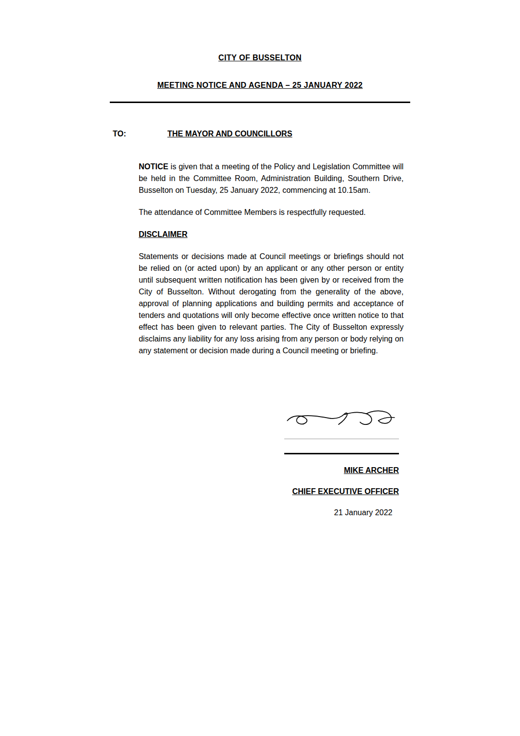CITY OF BUSSELTON
MEETING NOTICE AND AGENDA – 25 JANUARY 2022
TO:
THE MAYOR AND COUNCILLORS
NOTICE is given that a meeting of the Policy and Legislation Committee will be held in the Committee Room, Administration Building, Southern Drive, Busselton on Tuesday, 25 January 2022, commencing at 10.15am.
The attendance of Committee Members is respectfully requested.
DISCLAIMER
Statements or decisions made at Council meetings or briefings should not be relied on (or acted upon) by an applicant or any other person or entity until subsequent written notification has been given by or received from the City of Busselton. Without derogating from the generality of the above, approval of planning applications and building permits and acceptance of tenders and quotations will only become effective once written notice to that effect has been given to relevant parties. The City of Busselton expressly disclaims any liability for any loss arising from any person or body relying on any statement or decision made during a Council meeting or briefing.
MIKE ARCHER
CHIEF EXECUTIVE OFFICER
21 January 2022